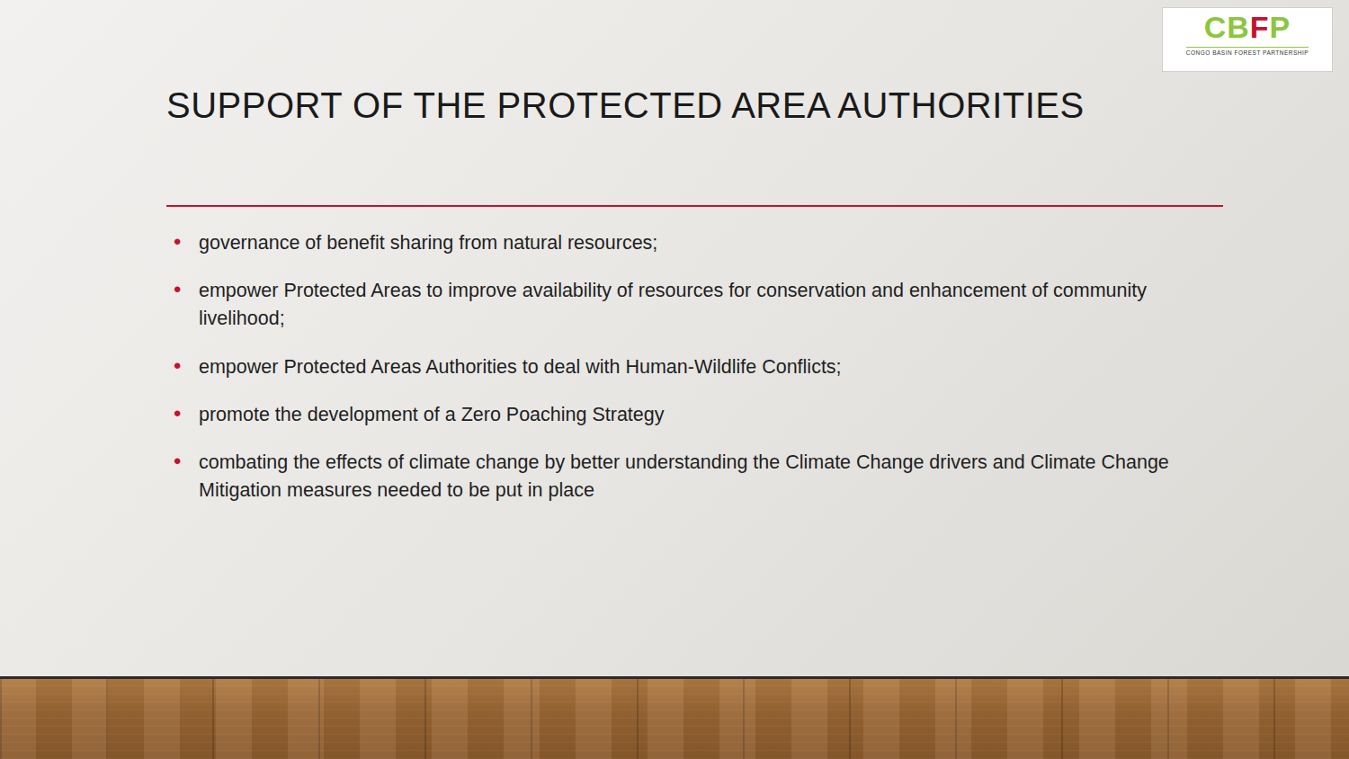CBFP
CONGO BASIN FOREST PARTNERSHIP
Support of the Protected Area Authorities
governance of benefit sharing from natural resources;
empower Protected Areas to improve availability of resources for conservation and enhancement of community livelihood;
empower Protected Areas Authorities to deal with Human-Wildlife Conflicts;
promote the development of a Zero Poaching Strategy
combating the effects of climate change by better understanding the Climate Change drivers and Climate Change Mitigation measures needed to be put in place